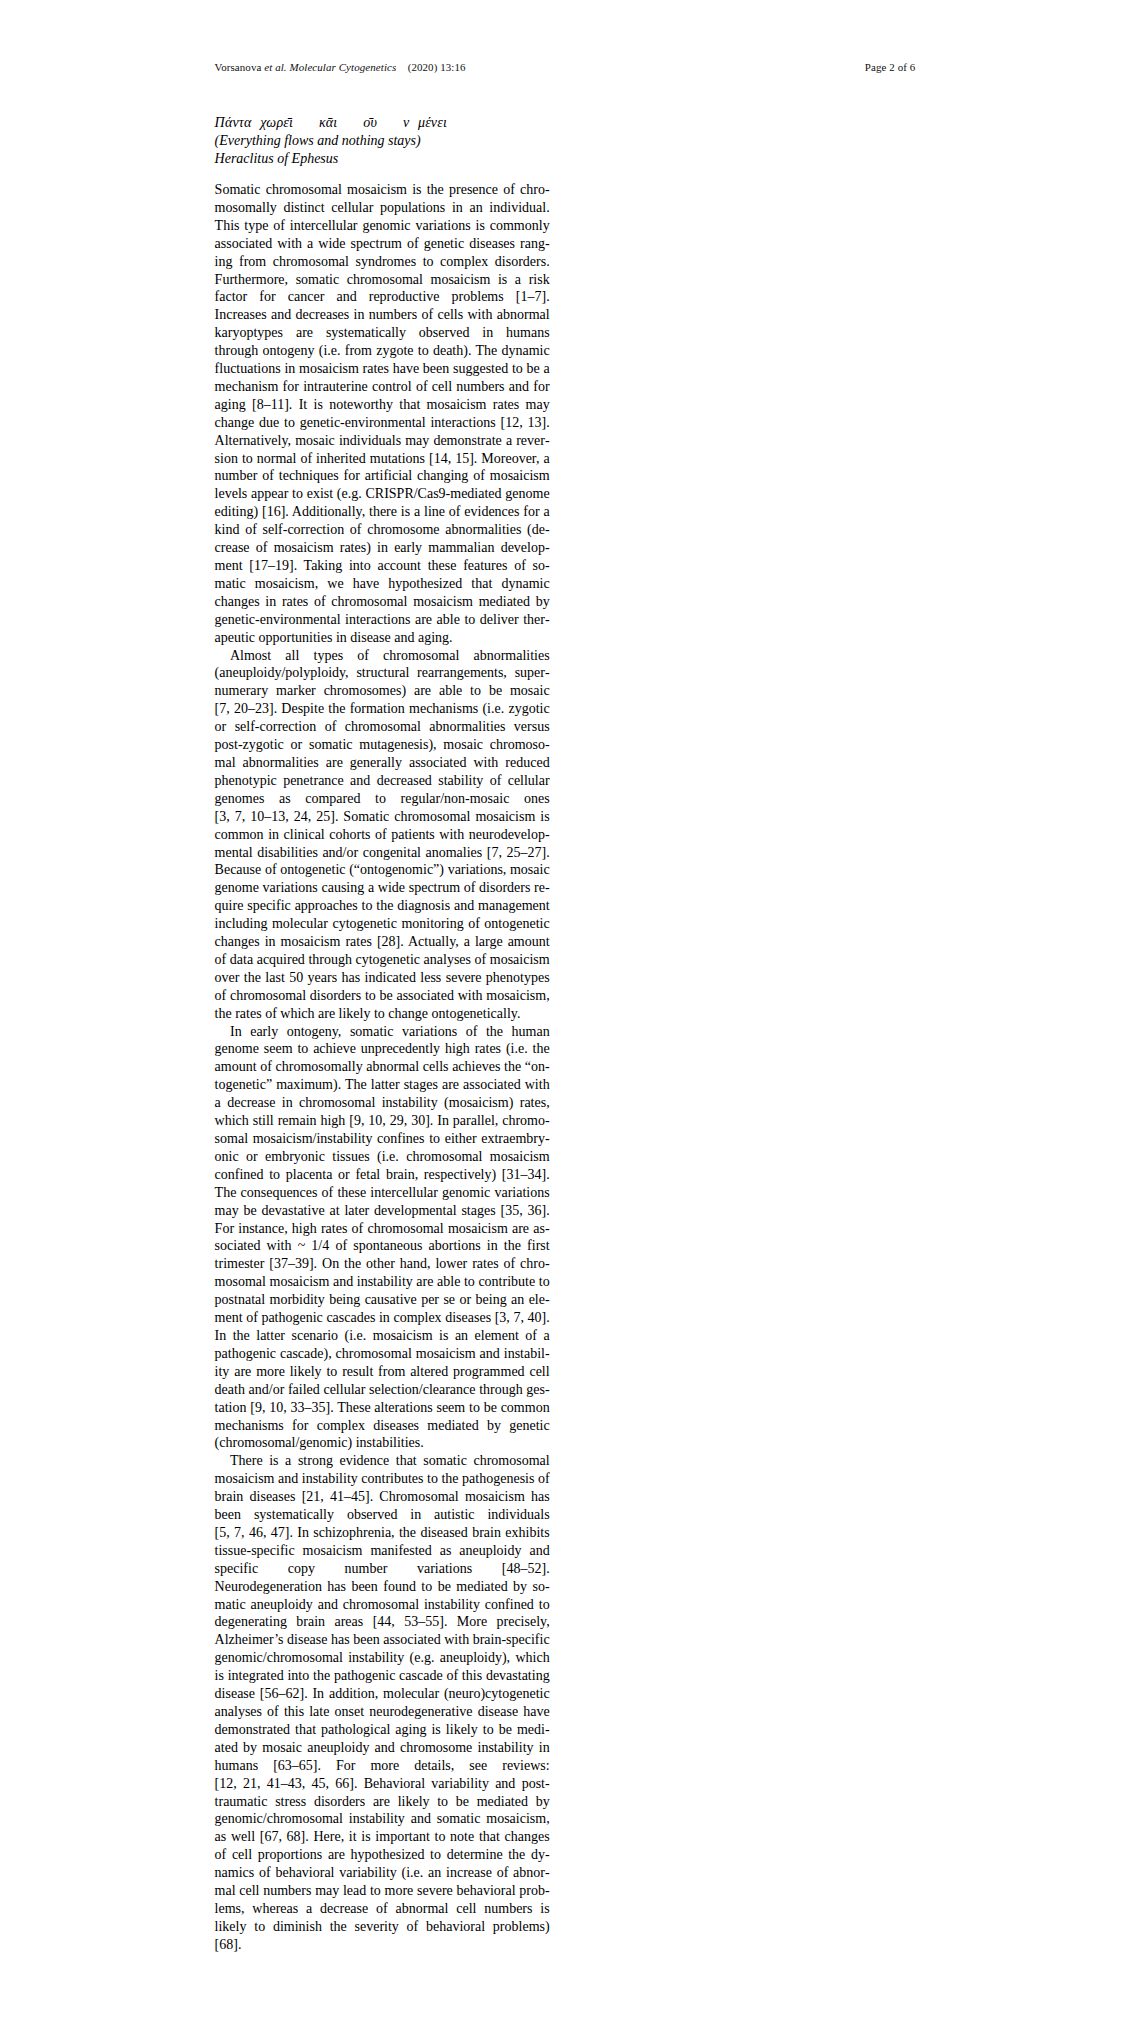Vorsanova et al. Molecular Cytogenetics (2020) 13:16 Page 2 of 6
Πάντα χωρε̄ι κᾱι ο̄υ ν μένει
(Everything flows and nothing stays)
Heraclitus of Ephesus
Somatic chromosomal mosaicism is the presence of chromosomally distinct cellular populations in an individual. This type of intercellular genomic variations is commonly associated with a wide spectrum of genetic diseases ranging from chromosomal syndromes to complex disorders. Furthermore, somatic chromosomal mosaicism is a risk factor for cancer and reproductive problems [1–7]. Increases and decreases in numbers of cells with abnormal karyoptypes are systematically observed in humans through ontogeny (i.e. from zygote to death). The dynamic fluctuations in mosaicism rates have been suggested to be a mechanism for intrauterine control of cell numbers and for aging [8–11]. It is noteworthy that mosaicism rates may change due to genetic-environmental interactions [12, 13]. Alternatively, mosaic individuals may demonstrate a reversion to normal of inherited mutations [14, 15]. Moreover, a number of techniques for artificial changing of mosaicism levels appear to exist (e.g. CRISPR/Cas9-mediated genome editing) [16]. Additionally, there is a line of evidences for a kind of self-correction of chromosome abnormalities (decrease of mosaicism rates) in early mammalian development [17–19]. Taking into account these features of somatic mosaicism, we have hypothesized that dynamic changes in rates of chromosomal mosaicism mediated by genetic-environmental interactions are able to deliver therapeutic opportunities in disease and aging.
Almost all types of chromosomal abnormalities (aneuploidy/polyploidy, structural rearrangements, supernumerary marker chromosomes) are able to be mosaic [7, 20–23]. Despite the formation mechanisms (i.e. zygotic or self-correction of chromosomal abnormalities versus post-zygotic or somatic mutagenesis), mosaic chromosomal abnormalities are generally associated with reduced phenotypic penetrance and decreased stability of cellular genomes as compared to regular/non-mosaic ones [3, 7, 10–13, 24, 25]. Somatic chromosomal mosaicism is common in clinical cohorts of patients with neurodevelopmental disabilities and/or congenital anomalies [7, 25–27]. Because of ontogenetic (“ontogenomic”) variations, mosaic genome variations causing a wide spectrum of disorders require specific approaches to the diagnosis and management including molecular cytogenetic monitoring of ontogenetic changes in mosaicism rates [28]. Actually, a large amount of data acquired through cytogenetic analyses of mosaicism over the last 50 years has indicated less severe phenotypes of chromosomal disorders to be associated with mosaicism, the rates of which are likely to change ontogenetically.
In early ontogeny, somatic variations of the human genome seem to achieve unprecedently high rates (i.e. the amount of chromosomally abnormal cells achieves the “ontogenetic” maximum). The latter stages are associated with a decrease in chromosomal instability (mosaicism) rates, which still remain high [9, 10, 29, 30]. In parallel, chromosomal mosaicism/instability confines to either extraembryonic or embryonic tissues (i.e. chromosomal mosaicism confined to placenta or fetal brain, respectively) [31–34]. The consequences of these intercellular genomic variations may be devastative at later developmental stages [35, 36]. For instance, high rates of chromosomal mosaicism are associated with ~ 1/4 of spontaneous abortions in the first trimester [37–39]. On the other hand, lower rates of chromosomal mosaicism and instability are able to contribute to postnatal morbidity being causative per se or being an element of pathogenic cascades in complex diseases [3, 7, 40]. In the latter scenario (i.e. mosaicism is an element of a pathogenic cascade), chromosomal mosaicism and instability are more likely to result from altered programmed cell death and/or failed cellular selection/clearance through gestation [9, 10, 33–35]. These alterations seem to be common mechanisms for complex diseases mediated by genetic (chromosomal/genomic) instabilities.
There is a strong evidence that somatic chromosomal mosaicism and instability contributes to the pathogenesis of brain diseases [21, 41–45]. Chromosomal mosaicism has been systematically observed in autistic individuals [5, 7, 46, 47]. In schizophrenia, the diseased brain exhibits tissue-specific mosaicism manifested as aneuploidy and specific copy number variations [48–52]. Neurodegeneration has been found to be mediated by somatic aneuploidy and chromosomal instability confined to degenerating brain areas [44, 53–55]. More precisely, Alzheimer’s disease has been associated with brain-specific genomic/chromosomal instability (e.g. aneuploidy), which is integrated into the pathogenic cascade of this devastating disease [56–62]. In addition, molecular (neuro)cytogenetic analyses of this late onset neurodegenerative disease have demonstrated that pathological aging is likely to be mediated by mosaic aneuploidy and chromosome instability in humans [63–65]. For more details, see reviews: [12, 21, 41–43, 45, 66]. Behavioral variability and post-traumatic stress disorders are likely to be mediated by genomic/chromosomal instability and somatic mosaicism, as well [67, 68]. Here, it is important to note that changes of cell proportions are hypothesized to determine the dynamics of behavioral variability (i.e. an increase of abnormal cell numbers may lead to more severe behavioral problems, whereas a decrease of abnormal cell numbers is likely to diminish the severity of behavioral problems) [68].